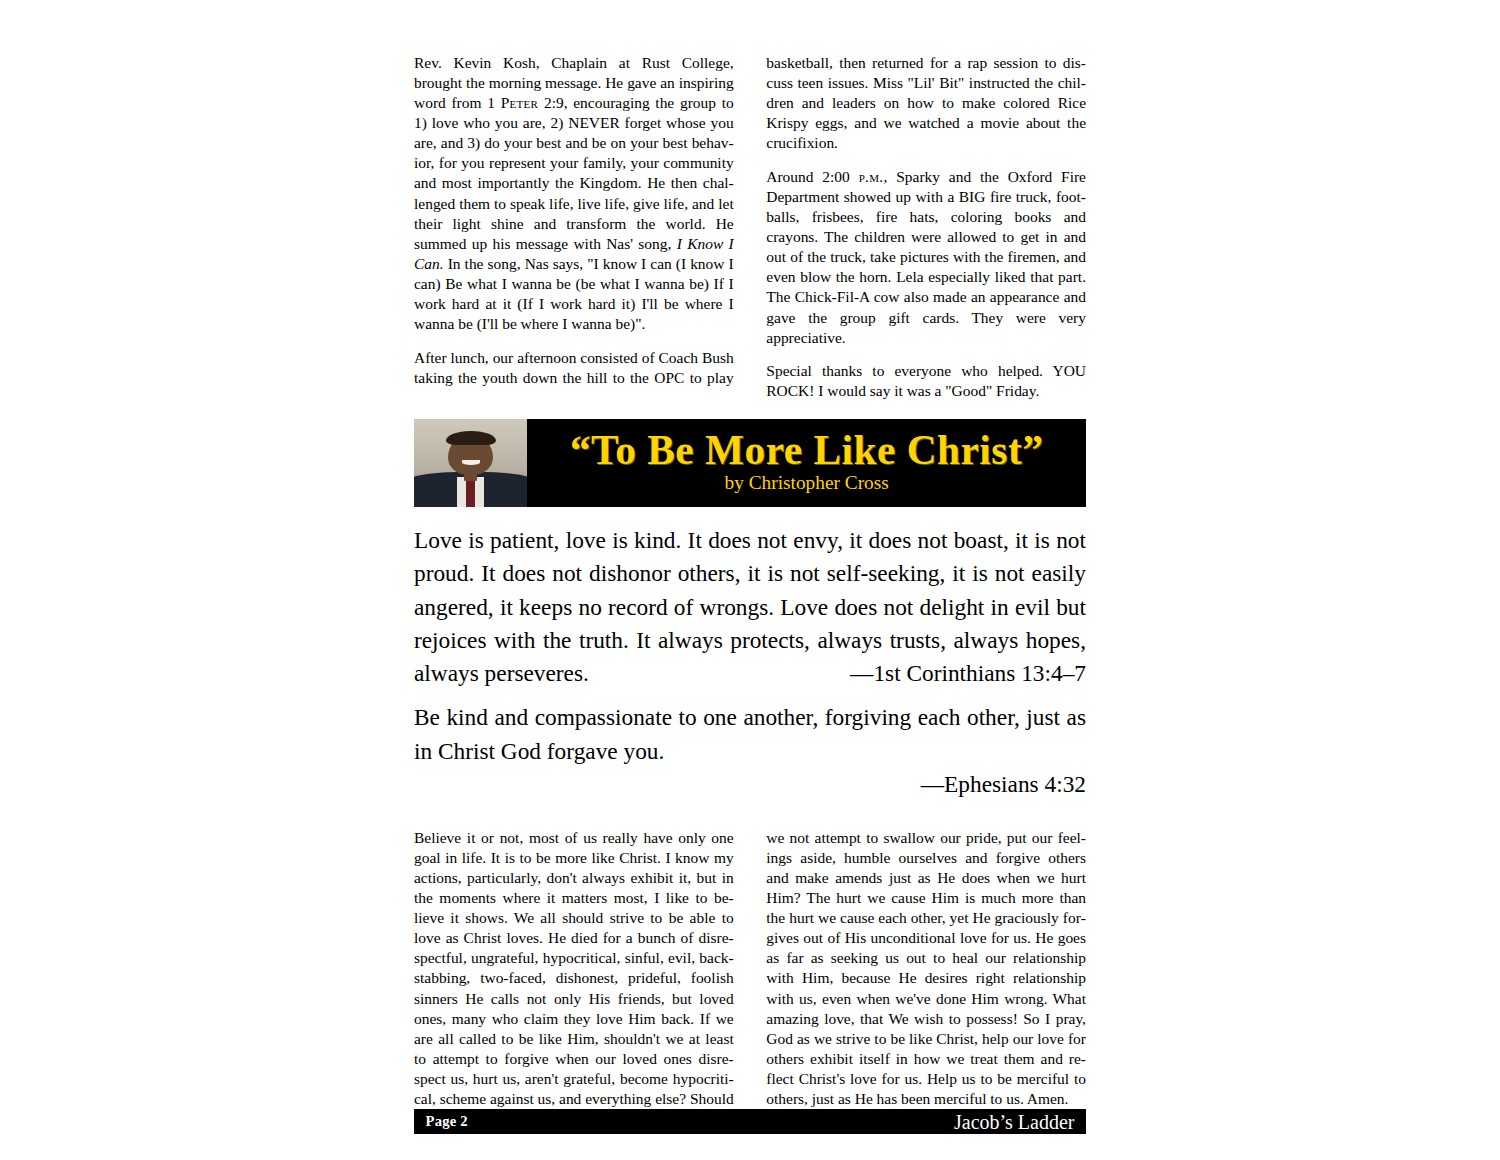Rev. Kevin Kosh, Chaplain at Rust College, brought the morning message. He gave an inspiring word from 1 Peter 2:9, encouraging the group to 1) love who you are, 2) NEVER forget whose you are, and 3) do your best and be on your best behavior, for you represent your family, your community and most importantly the Kingdom. He then challenged them to speak life, live life, give life, and let their light shine and transform the world. He summed up his message with Nas' song, I Know I Can. In the song, Nas says, "I know I can (I know I can) Be what I wanna be (be what I wanna be) If I work hard at it (If I work hard it) I'll be where I wanna be (I'll be where I wanna be)".
After lunch, our afternoon consisted of Coach Bush taking the youth down the hill to the OPC to play basketball, then returned for a rap session to discuss teen issues. Miss "Lil' Bit" instructed the children and leaders on how to make colored Rice Krispy eggs, and we watched a movie about the crucifixion.
Around 2:00 p.m., Sparky and the Oxford Fire Department showed up with a BIG fire truck, footballs, frisbees, fire hats, coloring books and crayons. The children were allowed to get in and out of the truck, take pictures with the firemen, and even blow the horn. Lela especially liked that part. The Chick-Fil-A cow also made an appearance and gave the group gift cards. They were very appreciative.
Special thanks to everyone who helped. YOU ROCK! I would say it was a "Good" Friday.
“To Be More Like Christ”
by Christopher Cross
Love is patient, love is kind. It does not envy, it does not boast, it is not proud. It does not dishonor others, it is not self-seeking, it is not easily angered, it keeps no record of wrongs. Love does not delight in evil but rejoices with the truth. It always protects, always trusts, always hopes, always perseveres. —1st Corinthians 13:4–7
Be kind and compassionate to one another, forgiving each other, just as in Christ God forgave you. —Ephesians 4:32
Believe it or not, most of us really have only one goal in life. It is to be more like Christ. I know my actions, particularly, don't always exhibit it, but in the moments where it matters most, I like to believe it shows. We all should strive to be able to love as Christ loves. He died for a bunch of disrespectful, ungrateful, hypocritical, sinful, evil, backstabbing, two-faced, dishonest, prideful, foolish sinners He calls not only His friends, but loved ones, many who claim they love Him back. If we are all called to be like Him, shouldn't we at least to attempt to forgive when our loved ones disrespect us, hurt us, aren't grateful, become hypocritical, scheme against us, and everything else? Should we not attempt to swallow our pride, put our feelings aside, humble ourselves and forgive others and make amends just as He does when we hurt Him? The hurt we cause Him is much more than the hurt we cause each other, yet He graciously forgives out of His unconditional love for us. He goes as far as seeking us out to heal our relationship with Him, because He desires right relationship with us, even when we've done Him wrong. What amazing love, that We wish to possess! So I pray, God as we strive to be like Christ, help our love for others exhibit itself in how we treat them and reflect Christ's love for us. Help us to be merciful to others, just as He has been merciful to us. Amen.
Page 2
Jacob’s Ladder